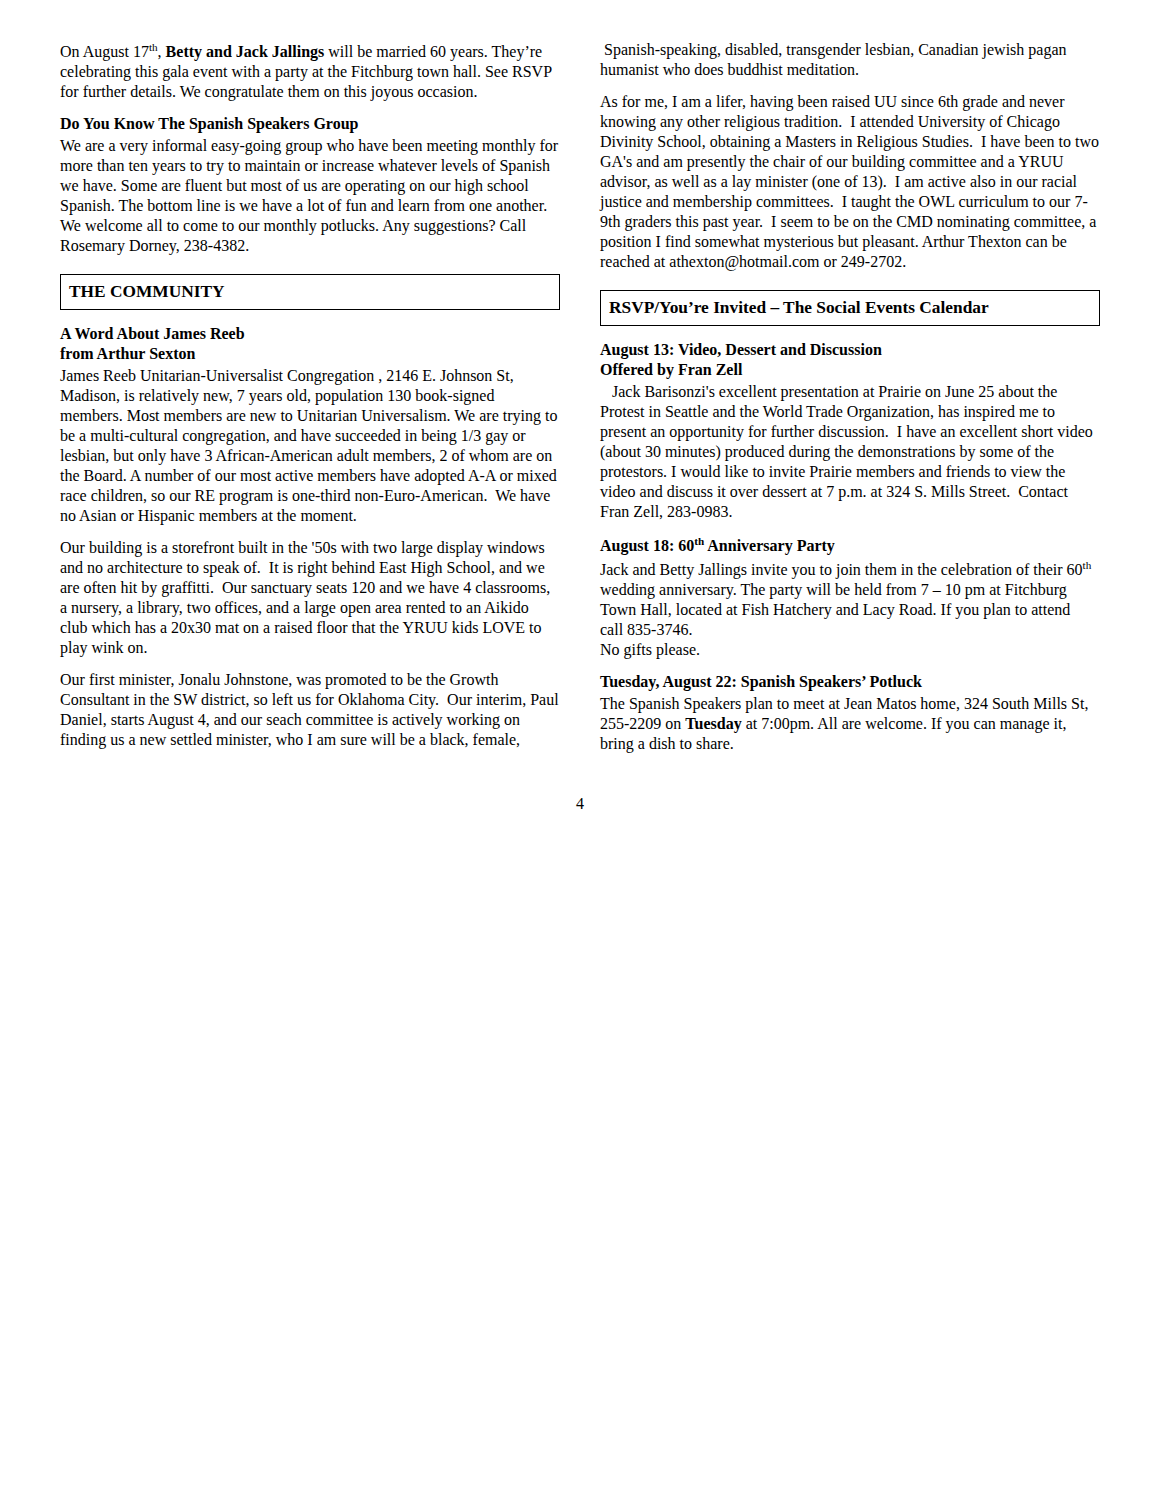On August 17th, Betty and Jack Jallings will be married 60 years. They’re celebrating this gala event with a party at the Fitchburg town hall. See RSVP for further details. We congratulate them on this joyous occasion.
Do You Know The Spanish Speakers Group
We are a very informal easy-going group who have been meeting monthly for more than ten years to try to maintain or increase whatever levels of Spanish we have. Some are fluent but most of us are operating on our high school Spanish. The bottom line is we have a lot of fun and learn from one another. We welcome all to come to our monthly potlucks. Any suggestions? Call Rosemary Dorney, 238-4382.
THE COMMUNITY
A Word About James Reeb
from Arthur Sexton
James Reeb Unitarian-Universalist Congregation , 2146 E. Johnson St, Madison, is relatively new, 7 years old, population 130 book-signed members. Most members are new to Unitarian Universalism. We are trying to be a multi-cultural congregation, and have succeeded in being 1/3 gay or lesbian, but only have 3 African-American adult members, 2 of whom are on the Board. A number of our most active members have adopted A-A or mixed race children, so our RE program is one-third non-Euro-American. We have no Asian or Hispanic members at the moment.
Our building is a storefront built in the '50s with two large display windows and no architecture to speak of. It is right behind East High School, and we are often hit by graffitti. Our sanctuary seats 120 and we have 4 classrooms, a nursery, a library, two offices, and a large open area rented to an Aikido club which has a 20x30 mat on a raised floor that the YRUU kids LOVE to play wink on.
Our first minister, Jonalu Johnstone, was promoted to be the Growth Consultant in the SW district, so left us for Oklahoma City. Our interim, Paul Daniel, starts August 4, and our seach committee is actively working on finding us a new settled minister, who I am sure will be a black, female,
Spanish-speaking, disabled, transgender lesbian, Canadian jewish pagan humanist who does buddhist meditation.
As for me, I am a lifer, having been raised UU since 6th grade and never knowing any other religious tradition. I attended University of Chicago Divinity School, obtaining a Masters in Religious Studies. I have been to two GA's and am presently the chair of our building committee and a YRUU advisor, as well as a lay minister (one of 13). I am active also in our racial justice and membership committees. I taught the OWL curriculum to our 7-9th graders this past year. I seem to be on the CMD nominating committee, a position I find somewhat mysterious but pleasant. Arthur Thexton can be reached at athexton@hotmail.com or 249-2702.
RSVP/You’re Invited – The Social Events Calendar
August 13: Video, Dessert and Discussion
Offered by Fran Zell
Jack Barisonzi's excellent presentation at Prairie on June 25 about the Protest in Seattle and the World Trade Organization, has inspired me to present an opportunity for further discussion. I have an excellent short video (about 30 minutes) produced during the demonstrations by some of the protestors. I would like to invite Prairie members and friends to view the video and discuss it over dessert at 7 p.m. at 324 S. Mills Street. Contact Fran Zell, 283-0983.
August 18: 60th Anniversary Party
Jack and Betty Jallings invite you to join them in the celebration of their 60th wedding anniversary. The party will be held from 7 – 10 pm at Fitchburg Town Hall, located at Fish Hatchery and Lacy Road. If you plan to attend call 835-3746.
No gifts please.
Tuesday, August 22: Spanish Speakers’ Potluck
The Spanish Speakers plan to meet at Jean Matos home, 324 South Mills St, 255-2209 on Tuesday at 7:00pm. All are welcome. If you can manage it, bring a dish to share.
4